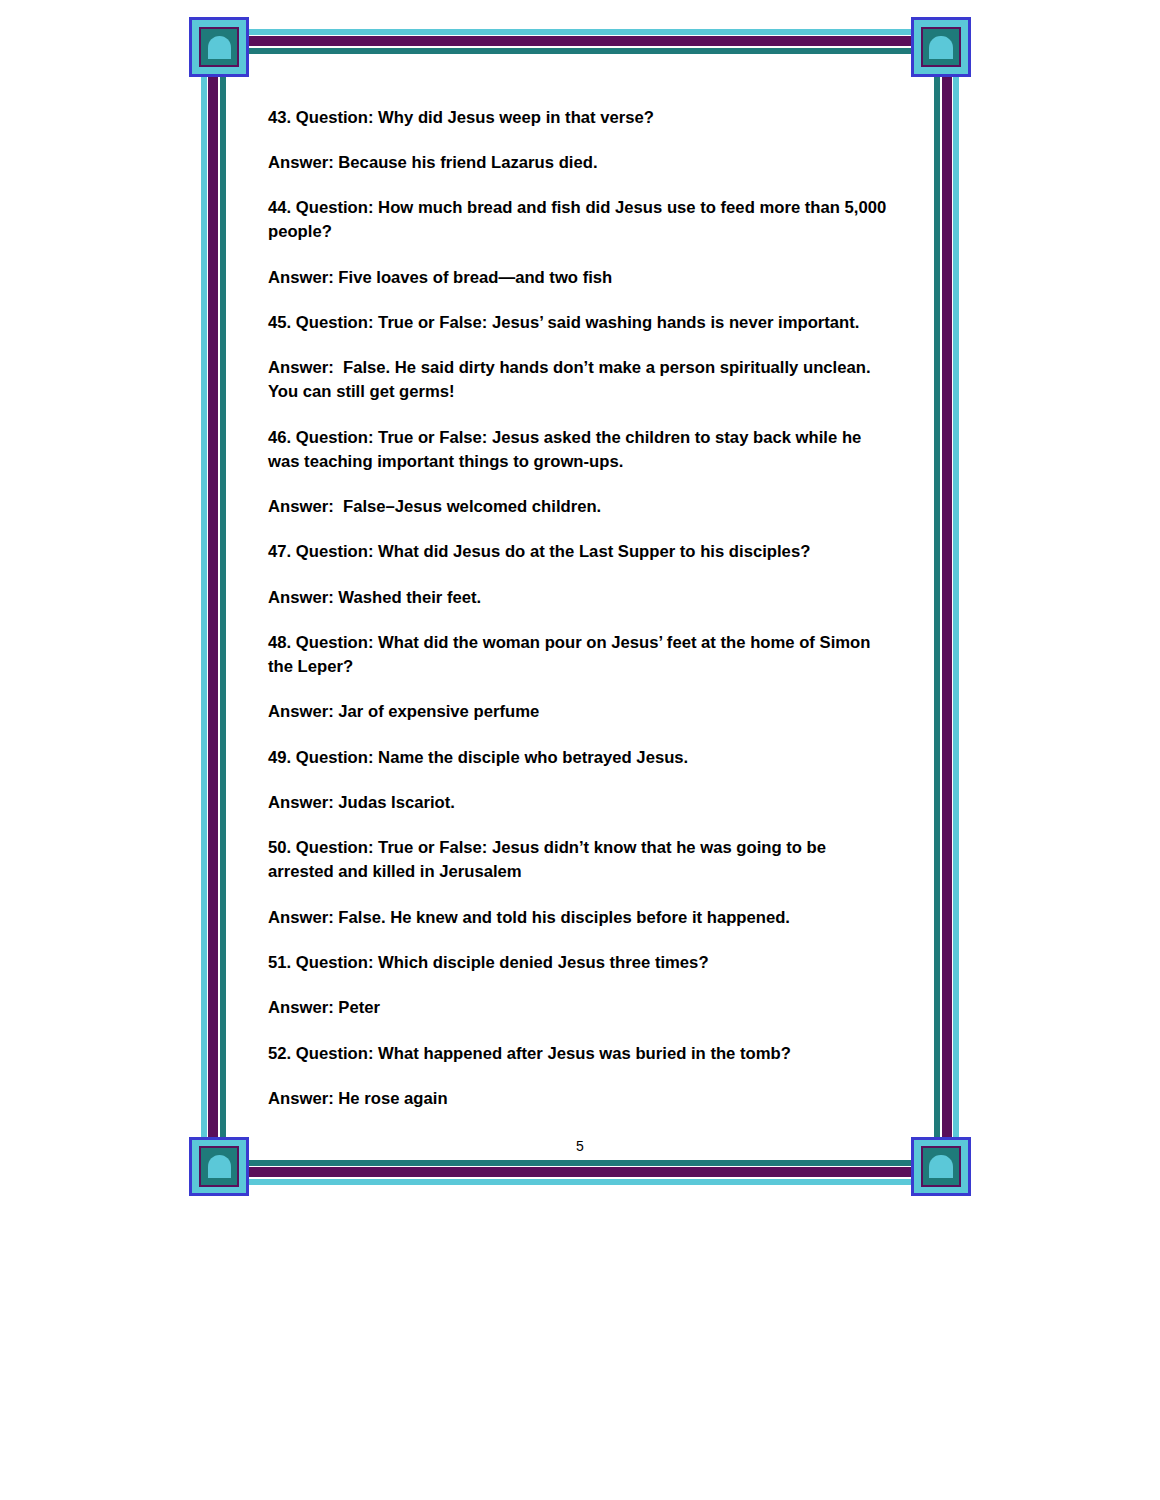43. Question: Why did Jesus weep in that verse?
Answer: Because his friend Lazarus died.
44. Question: How much bread and fish did Jesus use to feed more than 5,000 people?
Answer: Five loaves of bread—and two fish
45. Question: True or False: Jesus’ said washing hands is never important.
Answer: False. He said dirty hands don’t make a person spiritually unclean. You can still get germs!
46. Question: True or False: Jesus asked the children to stay back while he was teaching important things to grown-ups.
Answer: False–Jesus welcomed children.
47. Question: What did Jesus do at the Last Supper to his disciples?
Answer: Washed their feet.
48. Question: What did the woman pour on Jesus’ feet at the home of Simon the Leper?
Answer: Jar of expensive perfume
49. Question: Name the disciple who betrayed Jesus.
Answer: Judas Iscariot.
50. Question: True or False: Jesus didn’t know that he was going to be arrested and killed in Jerusalem
Answer: False. He knew and told his disciples before it happened.
51. Question: Which disciple denied Jesus three times?
Answer: Peter
52. Question: What happened after Jesus was buried in the tomb?
Answer: He rose again
5